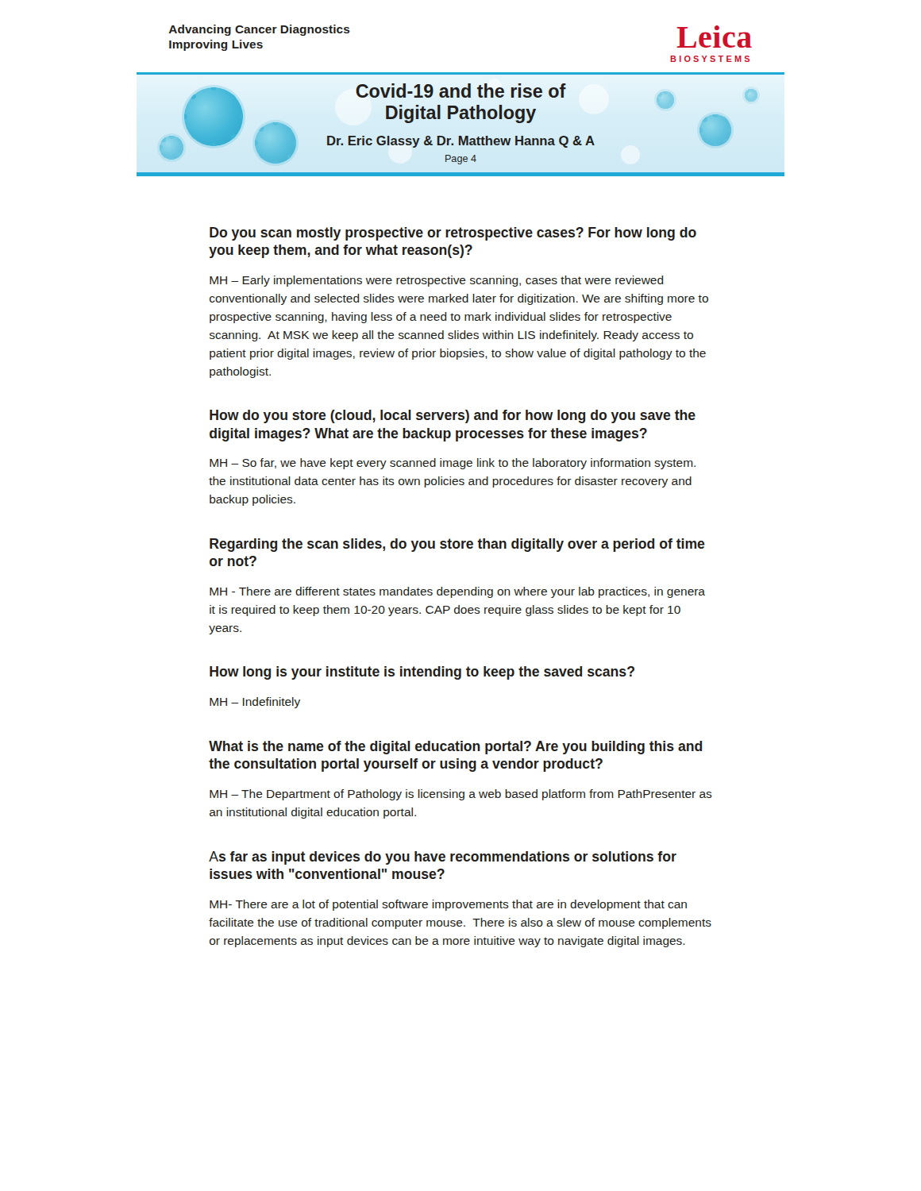Advancing Cancer Diagnostics
Improving Lives
Leica
BIOSYSTEMS
Covid-19 and the rise of
Digital Pathology
Dr. Eric Glassy & Dr. Matthew Hanna Q & A
Page 4
Do you scan mostly prospective or retrospective cases? For how long do you keep them, and for what reason(s)?
MH – Early implementations were retrospective scanning, cases that were reviewed conventionally and selected slides were marked later for digitization. We are shifting more to prospective scanning, having less of a need to mark individual slides for retrospective scanning. At MSK we keep all the scanned slides within LIS indefinitely. Ready access to patient prior digital images, review of prior biopsies, to show value of digital pathology to the pathologist.
How do you store (cloud, local servers) and for how long do you save the digital images? What are the backup processes for these images?
MH – So far, we have kept every scanned image link to the laboratory information system. the institutional data center has its own policies and procedures for disaster recovery and backup policies.
Regarding the scan slides, do you store than digitally over a period of time or not?
MH - There are different states mandates depending on where your lab practices, in genera it is required to keep them 10-20 years. CAP does require glass slides to be kept for 10 years.
How long is your institute is intending to keep the saved scans?
MH – Indefinitely
What is the name of the digital education portal? Are you building this and the consultation portal yourself or using a vendor product?
MH – The Department of Pathology is licensing a web based platform from PathPresenter as an institutional digital education portal.
As far as input devices do you have recommendations or solutions for issues with "conventional" mouse?
MH- There are a lot of potential software improvements that are in development that can facilitate the use of traditional computer mouse. There is also a slew of mouse complements or replacements as input devices can be a more intuitive way to navigate digital images.